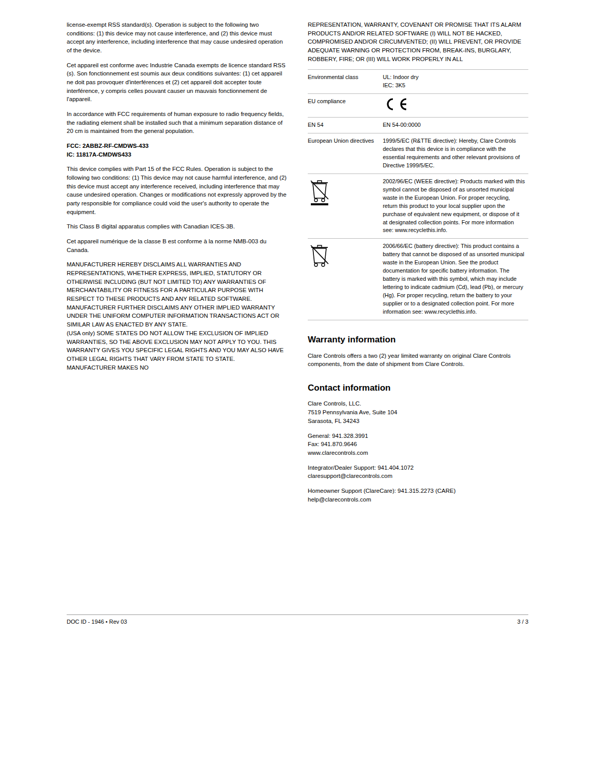license-exempt RSS standard(s). Operation is subject to the following two conditions: (1) this device may not cause interference, and (2) this device must accept any interference, including interference that may cause undesired operation of the device.
Cet appareil est conforme avec Industrie Canada exempts de licence standard RSS (s). Son fonctionnement est soumis aux deux conditions suivantes: (1) cet appareil ne doit pas provoquer d'interférences et (2) cet appareil doit accepter toute interférence, y compris celles pouvant causer un mauvais fonctionnement de l'appareil.
In accordance with FCC requirements of human exposure to radio frequency fields, the radiating element shall be installed such that a minimum separation distance of 20 cm is maintained from the general population.
FCC: 2ABBZ-RF-CMDWS-433
IC: 11817A-CMDWS433
This device complies with Part 15 of the FCC Rules. Operation is subject to the following two conditions: (1) This device may not cause harmful interference, and (2) this device must accept any interference received, including interference that may cause undesired operation. Changes or modifications not expressly approved by the party responsible for compliance could void the user's authority to operate the equipment.
This Class B digital apparatus complies with Canadian ICES-3B.
Cet appareil numérique de la classe B est conforme à la norme NMB-003 du Canada.
MANUFACTURER HEREBY DISCLAIMS ALL WARRANTIES AND REPRESENTATIONS, WHETHER EXPRESS, IMPLIED, STATUTORY OR OTHERWISE INCLUDING (BUT NOT LIMITED TO) ANY WARRANTIES OF MERCHANTABILITY OR FITNESS FOR A PARTICULAR PURPOSE WITH RESPECT TO THESE PRODUCTS AND ANY RELATED SOFTWARE.
MANUFACTURER FURTHER DISCLAIMS ANY OTHER IMPLIED WARRANTY UNDER THE UNIFORM COMPUTER INFORMATION TRANSACTIONS ACT OR SIMILAR LAW AS ENACTED BY ANY STATE.
(USA only) SOME STATES DO NOT ALLOW THE EXCLUSION OF IMPLIED WARRANTIES, SO THE ABOVE EXCLUSION MAY NOT APPLY TO YOU. THIS WARRANTY GIVES YOU SPECIFIC LEGAL RIGHTS AND YOU MAY ALSO HAVE OTHER LEGAL RIGHTS THAT VARY FROM STATE TO STATE.
MANUFACTURER MAKES NO
REPRESENTATION, WARRANTY, COVENANT OR PROMISE THAT ITS ALARM PRODUCTS AND/OR RELATED SOFTWARE (I) WILL NOT BE HACKED, COMPROMISED AND/OR CIRCUMVENTED; (II) WILL PREVENT, OR PROVIDE ADEQUATE WARNING OR PROTECTION FROM, BREAK-INS, BURGLARY, ROBBERY, FIRE; OR (III) WILL WORK PROPERLY IN ALL
| Environmental class | UL: Indoor dry IEC: 3K5 |
| EU compliance | |
| EN 54 | EN 54-00:0000 |
| European Union directives | 1999/5/EC (R&TTE directive): Hereby, Clare Controls declares that this device is in compliance with the essential requirements and other relevant provisions of Directive 1999/5/EC. |
| | 2002/96/EC (WEEE directive): Products marked with this symbol cannot be disposed of as unsorted municipal waste in the European Union. For proper recycling, return this product to your local supplier upon the purchase of equivalent new equipment, or dispose of it at designated collection points. For more information see: www.recyclethis.info. |
| | 2006/66/EC (battery directive): This product contains a battery that cannot be disposed of as unsorted municipal waste in the European Union. See the product documentation for specific battery information. The battery is marked with this symbol, which may include lettering to indicate cadmium (Cd), lead (Pb), or mercury (Hg). For proper recycling, return the battery to your supplier or to a designated collection point. For more information see: www.recyclethis.info. |
Warranty information
Clare Controls offers a two (2) year limited warranty on original Clare Controls components, from the date of shipment from Clare Controls.
Contact information
Clare Controls, LLC.
7519 Pennsylvania Ave, Suite 104
Sarasota, FL 34243
General: 941.328.3991
Fax: 941.870.9646
www.clarecontrols.com
Integrator/Dealer Support: 941.404.1072
claresupport@clarecontrols.com
Homeowner Support (ClareCare): 941.315.2273 (CARE)
help@clarecontrols.com
DOC ID - 1946 • Rev 03 3 / 3